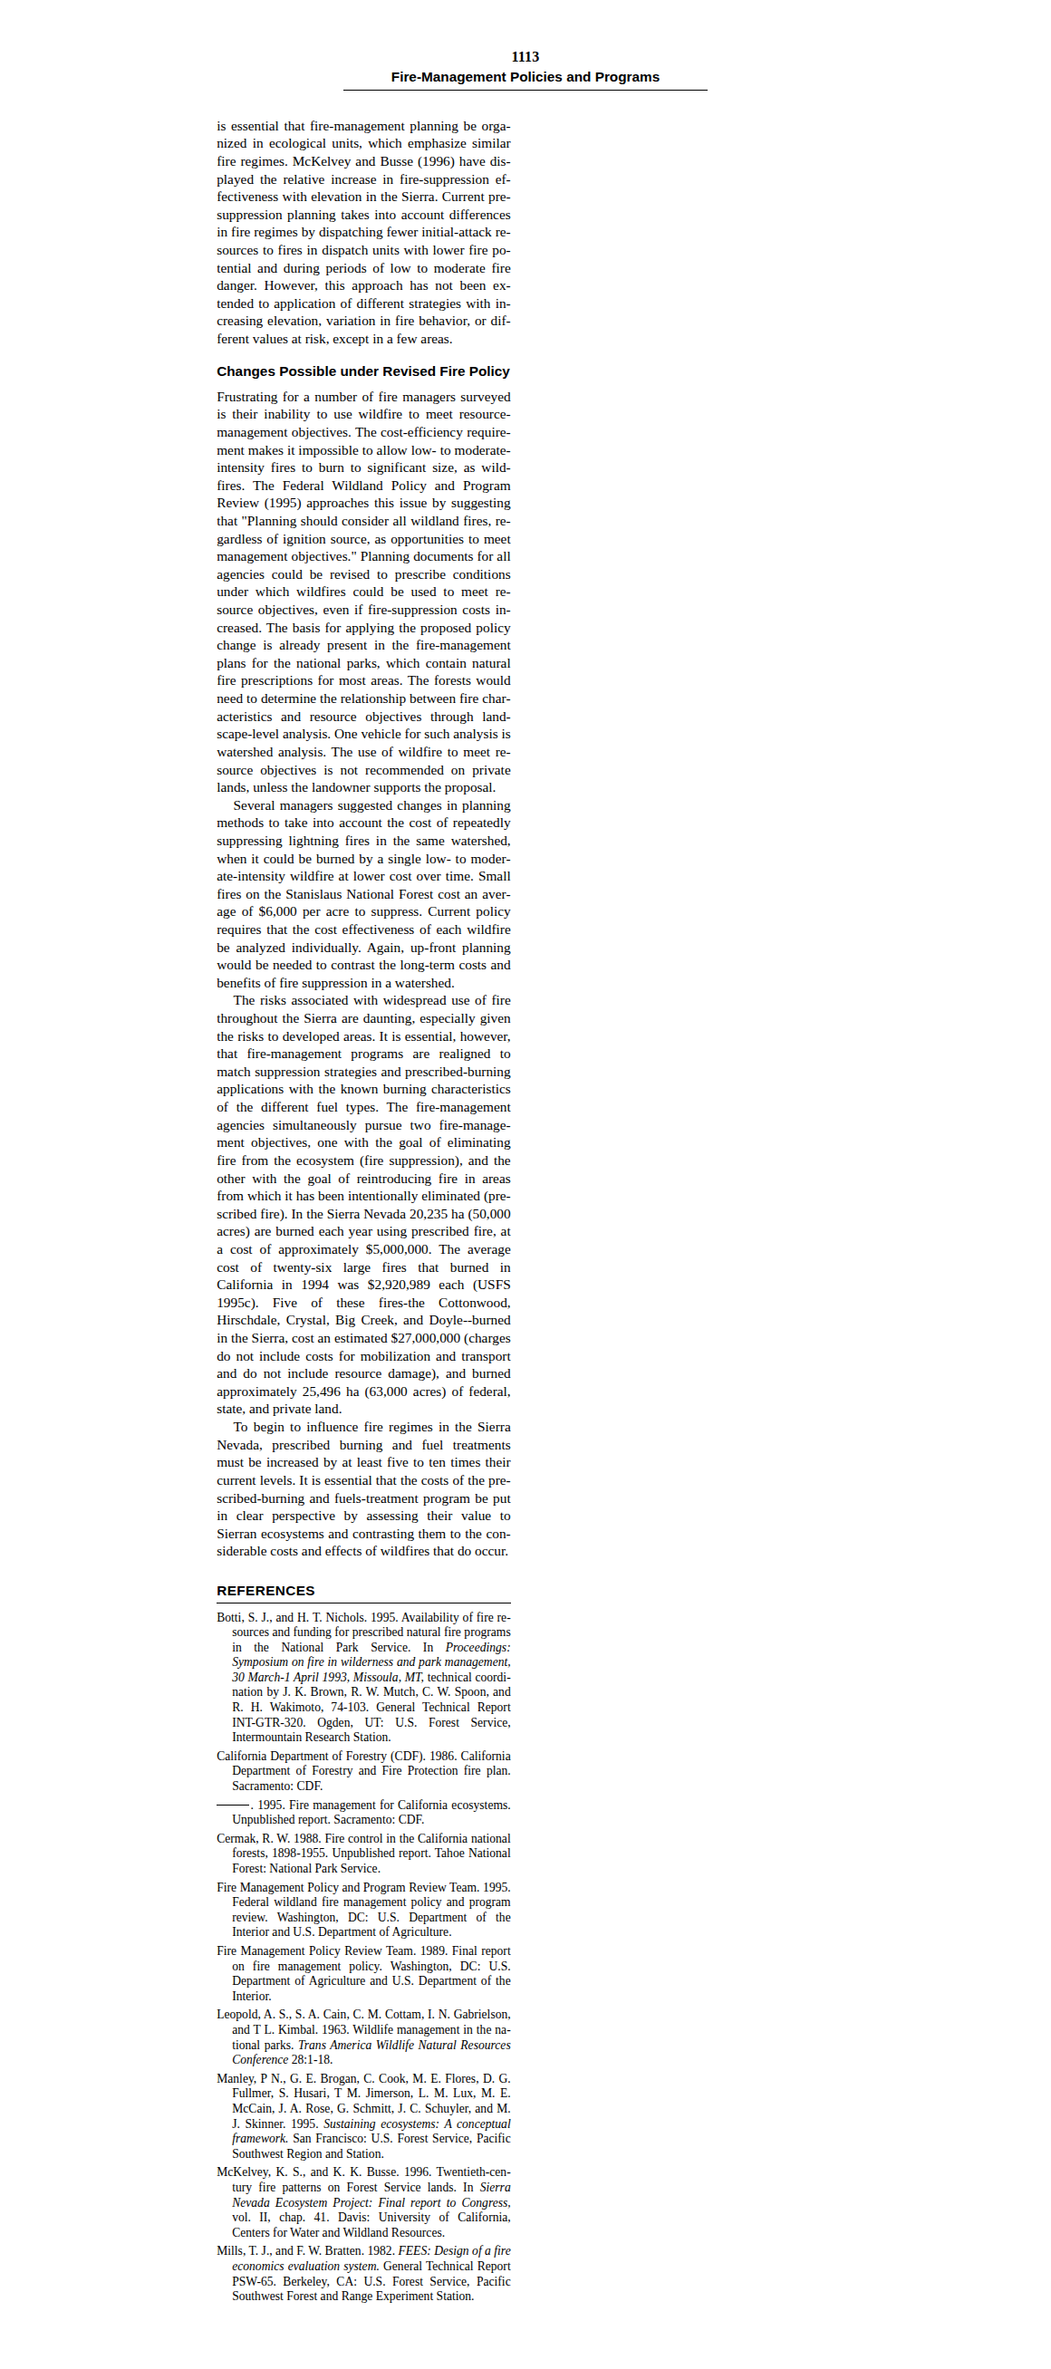1113
Fire-Management Policies and Programs
is essential that fire-management planning be organized in ecological units, which emphasize similar fire regimes. McKelvey and Busse (1996) have displayed the relative increase in fire-suppression effectiveness with elevation in the Sierra. Current presuppression planning takes into account differences in fire regimes by dispatching fewer initial-attack resources to fires in dispatch units with lower fire potential and during periods of low to moderate fire danger. However, this approach has not been extended to application of different strategies with increasing elevation, variation in fire behavior, or different values at risk, except in a few areas.
Changes Possible under Revised Fire Policy
Frustrating for a number of fire managers surveyed is their inability to use wildfire to meet resource-management objectives. The cost-efficiency requirement makes it impossible to allow low- to moderate-intensity fires to burn to significant size, as wildfires. The Federal Wildland Policy and Program Review (1995) approaches this issue by suggesting that "Planning should consider all wildland fires, regardless of ignition source, as opportunities to meet management objectives." Planning documents for all agencies could be revised to prescribe conditions under which wildfires could be used to meet resource objectives, even if fire-suppression costs increased. The basis for applying the proposed policy change is already present in the fire-management plans for the national parks, which contain natural fire prescriptions for most areas. The forests would need to determine the relationship between fire characteristics and resource objectives through landscape-level analysis. One vehicle for such analysis is watershed analysis. The use of wildfire to meet resource objectives is not recommended on private lands, unless the landowner supports the proposal.
Several managers suggested changes in planning methods to take into account the cost of repeatedly suppressing lightning fires in the same watershed, when it could be burned by a single low- to moderate-intensity wildfire at lower cost over time. Small fires on the Stanislaus National Forest cost an average of $6,000 per acre to suppress. Current policy requires that the cost effectiveness of each wildfire be analyzed individually. Again, up-front planning would be needed to contrast the long-term costs and benefits of fire suppression in a watershed.
The risks associated with widespread use of fire throughout the Sierra are daunting, especially given the risks to developed areas. It is essential, however, that fire-management programs are realigned to match suppression strategies and prescribed-burning applications with the known burning characteristics of the different fuel types. The fire-management agencies simultaneously pursue two fire-management objectives, one with the goal of eliminating fire from the ecosystem (fire suppression), and the other with the goal of reintroducing fire in areas from which it has been intentionally eliminated (prescribed fire). In the Sierra Nevada 20,235 ha (50,000 acres) are burned each year using prescribed fire, at a cost of approximately $5,000,000. The average cost of twenty-six large fires that burned in California in 1994 was $2,920,989 each (USFS 1995c). Five of these fires-the Cottonwood, Hirschdale, Crystal, Big Creek, and Doyle--burned in the Sierra, cost an estimated $27,000,000 (charges do not include costs for mobilization and transport and do not include resource damage), and burned approximately 25,496 ha (63,000 acres) of federal, state, and private land.
To begin to influence fire regimes in the Sierra Nevada, prescribed burning and fuel treatments must be increased by at least five to ten times their current levels. It is essential that the costs of the prescribed-burning and fuels-treatment program be put in clear perspective by assessing their value to Sierran ecosystems and contrasting them to the considerable costs and effects of wildfires that do occur.
REFERENCES
Botti, S. J., and H. T. Nichols. 1995. Availability of fire resources and funding for prescribed natural fire programs in the National Park Service. In Proceedings: Symposium on fire in wilderness and park management, 30 March-1 April 1993, Missoula, MT, technical coordination by J. K. Brown, R. W. Mutch, C. W. Spoon, and R. H. Wakimoto, 74-103. General Technical Report INT-GTR-320. Ogden, UT: U.S. Forest Service, Intermountain Research Station.
California Department of Forestry (CDF). 1986. California Department of Forestry and Fire Protection fire plan. Sacramento: CDF.
. 1995. Fire management for California ecosystems. Unpublished report. Sacramento: CDF.
Cermak, R. W. 1988. Fire control in the California national forests, 1898-1955. Unpublished report. Tahoe National Forest: National Park Service.
Fire Management Policy and Program Review Team. 1995. Federal wildland fire management policy and program review. Washington, DC: U.S. Department of the Interior and U.S. Department of Agriculture.
Fire Management Policy Review Team. 1989. Final report on fire management policy. Washington, DC: U.S. Department of Agriculture and U.S. Department of the Interior.
Leopold, A. S., S. A. Cain, C. M. Cottam, I. N. Gabrielson, and T L. Kimbal. 1963. Wildlife management in the national parks. Trans America Wildlife Natural Resources Conference 28:1-18.
Manley, P N., G. E. Brogan, C. Cook, M. E. Flores, D. G. Fullmer, S. Husari, T M. Jimerson, L. M. Lux, M. E. McCain, J. A. Rose, G. Schmitt, J. C. Schuyler, and M. J. Skinner. 1995. Sustaining ecosystems: A conceptual framework. San Francisco: U.S. Forest Service, Pacific Southwest Region and Station.
McKelvey, K. S., and K. K. Busse. 1996. Twentieth-century fire patterns on Forest Service lands. In Sierra Nevada Ecosystem Project: Final report to Congress, vol. II, chap. 41. Davis: University of California, Centers for Water and Wildland Resources.
Mills, T. J., and F. W. Bratten. 1982. FEES: Design of a fire economics evaluation system. General Technical Report PSW-65. Berkeley, CA: U.S. Forest Service, Pacific Southwest Forest and Range Experiment Station.